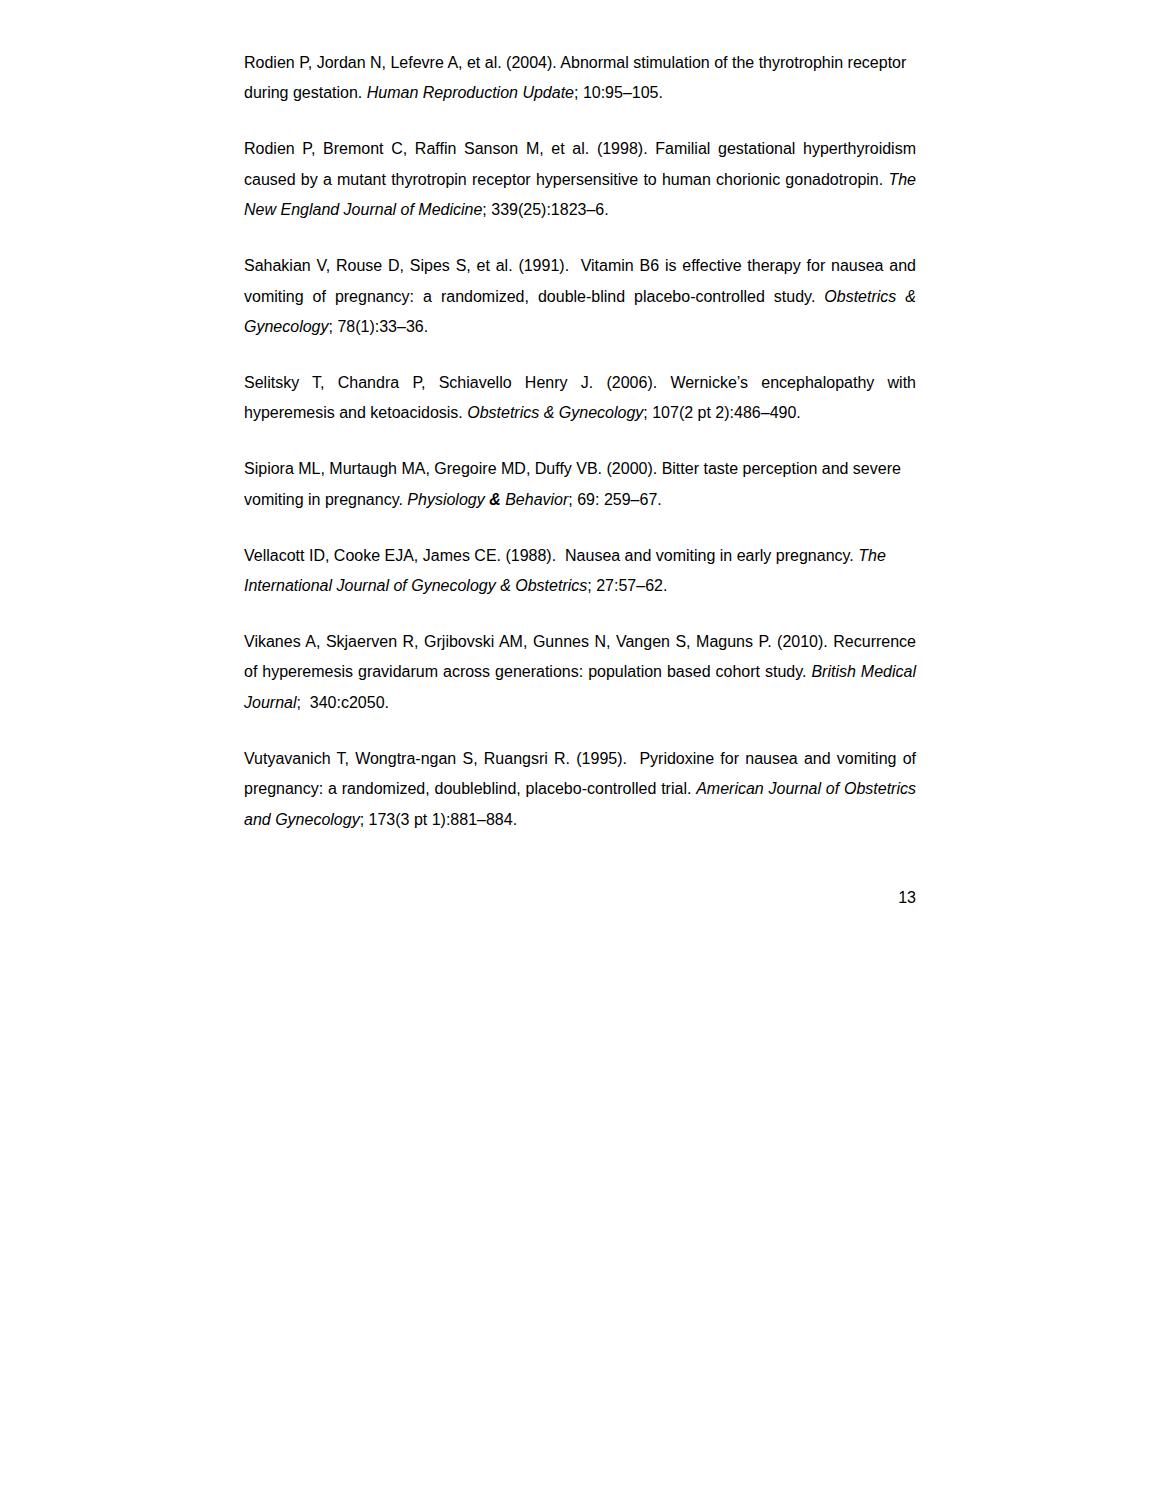Rodien P, Jordan N, Lefevre A, et al. (2004). Abnormal stimulation of the thyrotrophin receptor during gestation. Human Reproduction Update; 10:95–105.
Rodien P, Bremont C, Raffin Sanson M, et al. (1998). Familial gestational hyperthyroidism caused by a mutant thyrotropin receptor hypersensitive to human chorionic gonadotropin. The New England Journal of Medicine; 339(25):1823–6.
Sahakian V, Rouse D, Sipes S, et al. (1991). Vitamin B6 is effective therapy for nausea and vomiting of pregnancy: a randomized, double-blind placebo-controlled study. Obstetrics & Gynecology; 78(1):33–36.
Selitsky T, Chandra P, Schiavello Henry J. (2006). Wernicke’s encephalopathy with hyperemesis and ketoacidosis. Obstetrics & Gynecology; 107(2 pt 2):486–490.
Sipiora ML, Murtaugh MA, Gregoire MD, Duffy VB. (2000). Bitter taste perception and severe vomiting in pregnancy. Physiology & Behavior; 69: 259–67.
Vellacott ID, Cooke EJA, James CE. (1988). Nausea and vomiting in early pregnancy. The International Journal of Gynecology & Obstetrics; 27:57–62.
Vikanes A, Skjaerven R, Grjibovski AM, Gunnes N, Vangen S, Maguns P. (2010). Recurrence of hyperemesis gravidarum across generations: population based cohort study. British Medical Journal; 340:c2050.
Vutyavanich T, Wongtra-ngan S, Ruangsri R. (1995). Pyridoxine for nausea and vomiting of pregnancy: a randomized, doubleblind, placebo-controlled trial. American Journal of Obstetrics and Gynecology; 173(3 pt 1):881–884.
13